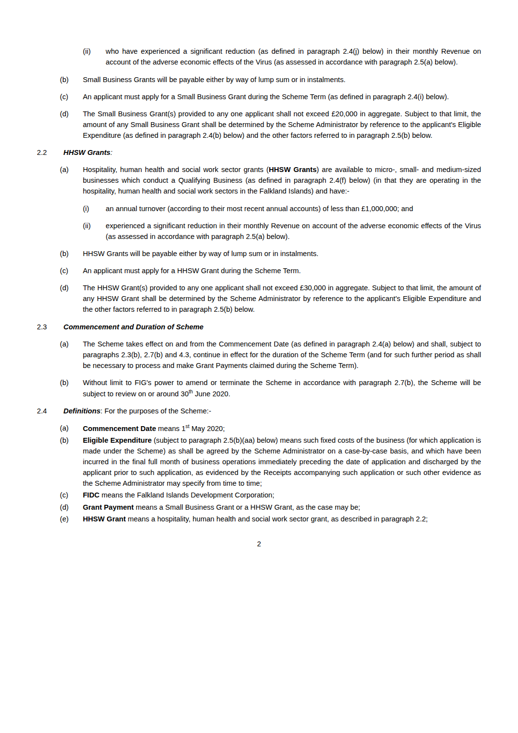(ii)
who have experienced a significant reduction (as defined in paragraph 2.4(j) below) in their monthly Revenue on account of the adverse economic effects of the Virus (as assessed in accordance with paragraph 2.5(a) below).
(b)
Small Business Grants will be payable either by way of lump sum or in instalments.
(c)
An applicant must apply for a Small Business Grant during the Scheme Term (as defined in paragraph 2.4(i) below).
(d)
The Small Business Grant(s) provided to any one applicant shall not exceed £20,000 in aggregate. Subject to that limit, the amount of any Small Business Grant shall be determined by the Scheme Administrator by reference to the applicant's Eligible Expenditure (as defined in paragraph 2.4(b) below) and the other factors referred to in paragraph 2.5(b) below.
2.2
HHSW Grants:
(a)
Hospitality, human health and social work sector grants (HHSW Grants) are available to micro-, small- and medium-sized businesses which conduct a Qualifying Business (as defined in paragraph 2.4(f) below) (in that they are operating in the hospitality, human health and social work sectors in the Falkland Islands) and have:-
(i)
an annual turnover (according to their most recent annual accounts) of less than £1,000,000; and
(ii)
experienced a significant reduction in their monthly Revenue on account of the adverse economic effects of the Virus (as assessed in accordance with paragraph 2.5(a) below).
(b)
HHSW Grants will be payable either by way of lump sum or in instalments.
(c)
An applicant must apply for a HHSW Grant during the Scheme Term.
(d)
The HHSW Grant(s) provided to any one applicant shall not exceed £30,000 in aggregate. Subject to that limit, the amount of any HHSW Grant shall be determined by the Scheme Administrator by reference to the applicant's Eligible Expenditure and the other factors referred to in paragraph 2.5(b) below.
2.3
Commencement and Duration of Scheme
(a)
The Scheme takes effect on and from the Commencement Date (as defined in paragraph 2.4(a) below) and shall, subject to paragraphs 2.3(b), 2.7(b) and 4.3, continue in effect for the duration of the Scheme Term (and for such further period as shall be necessary to process and make Grant Payments claimed during the Scheme Term).
(b)
Without limit to FIG's power to amend or terminate the Scheme in accordance with paragraph 2.7(b), the Scheme will be subject to review on or around 30th June 2020.
2.4
Definitions: For the purposes of the Scheme:-
(a)
Commencement Date means 1st May 2020;
(b)
Eligible Expenditure (subject to paragraph 2.5(b)(aa) below) means such fixed costs of the business (for which application is made under the Scheme) as shall be agreed by the Scheme Administrator on a case-by-case basis, and which have been incurred in the final full month of business operations immediately preceding the date of application and discharged by the applicant prior to such application, as evidenced by the Receipts accompanying such application or such other evidence as the Scheme Administrator may specify from time to time;
(c)
FIDC means the Falkland Islands Development Corporation;
(d)
Grant Payment means a Small Business Grant or a HHSW Grant, as the case may be;
(e)
HHSW Grant means a hospitality, human health and social work sector grant, as described in paragraph 2.2;
2